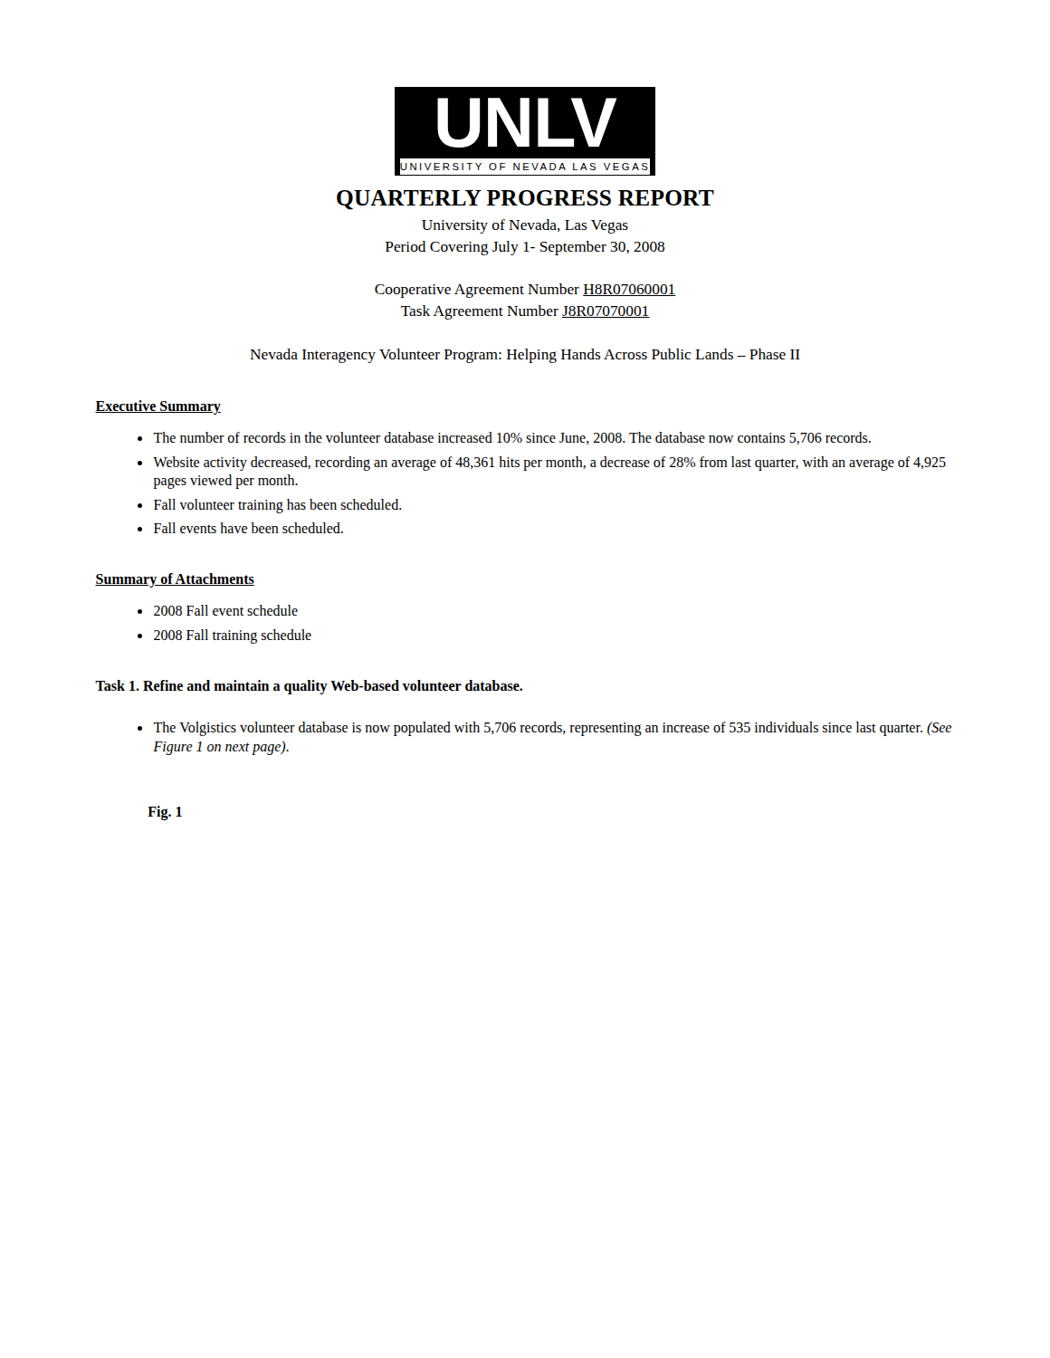UNLV UNIVERSITY OF NEVADA LAS VEGAS
QUARTERLY PROGRESS REPORT
University of Nevada, Las Vegas
Period Covering July 1- September 30, 2008
Cooperative Agreement Number H8R07060001
Task Agreement Number J8R07070001
Nevada Interagency Volunteer Program: Helping Hands Across Public Lands – Phase II
Executive Summary
The number of records in the volunteer database increased 10% since June, 2008. The database now contains 5,706 records.
Website activity decreased, recording an average of 48,361 hits per month, a decrease of 28% from last quarter, with an average of 4,925 pages viewed per month.
Fall volunteer training has been scheduled.
Fall events have been scheduled.
Summary of Attachments
2008 Fall event schedule
2008 Fall training schedule
Task 1. Refine and maintain a quality Web-based volunteer database.
The Volgistics volunteer database is now populated with 5,706 records, representing an increase of 535 individuals since last quarter. (See Figure 1 on next page).
Fig. 1